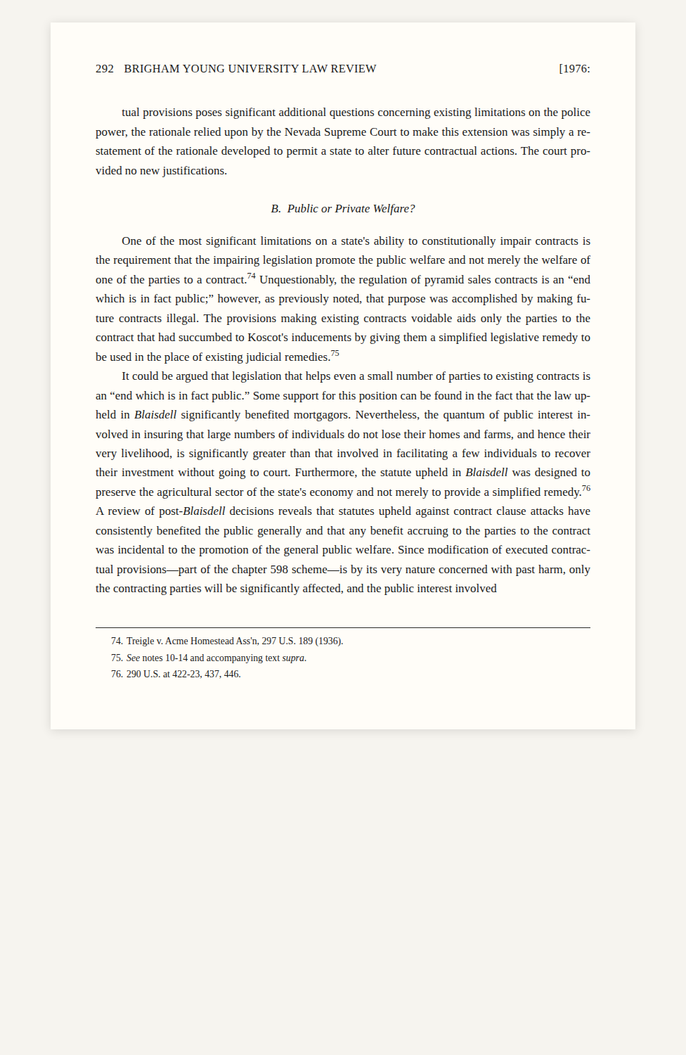292 BRIGHAM YOUNG UNIVERSITY LAW REVIEW [1976:
tual provisions poses significant additional questions concerning existing limitations on the police power, the rationale relied upon by the Nevada Supreme Court to make this extension was simply a restatement of the rationale developed to permit a state to alter future contractual actions. The court provided no new justifications.
B. Public or Private Welfare?
One of the most significant limitations on a state's ability to constitutionally impair contracts is the requirement that the impairing legislation promote the public welfare and not merely the welfare of one of the parties to a contract.74 Unquestionably, the regulation of pyramid sales contracts is an “end which is in fact public;” however, as previously noted, that purpose was accomplished by making future contracts illegal. The provisions making existing contracts voidable aids only the parties to the contract that had succumbed to Koscot's inducements by giving them a simplified legislative remedy to be used in the place of existing judicial remedies.75
It could be argued that legislation that helps even a small number of parties to existing contracts is an “end which is in fact public.” Some support for this position can be found in the fact that the law upheld in Blaisdell significantly benefited mortgagors. Nevertheless, the quantum of public interest involved in insuring that large numbers of individuals do not lose their homes and farms, and hence their very livelihood, is significantly greater than that involved in facilitating a few individuals to recover their investment without going to court. Furthermore, the statute upheld in Blaisdell was designed to preserve the agricultural sector of the state's economy and not merely to provide a simplified remedy.76 A review of post-Blaisdell decisions reveals that statutes upheld against contract clause attacks have consistently benefited the public generally and that any benefit accruing to the parties to the contract was incidental to the promotion of the general public welfare. Since modification of executed contractual provisions—part of the chapter 598 scheme—is by its very nature concerned with past harm, only the contracting parties will be significantly affected, and the public interest involved
74. Treigle v. Acme Homestead Ass'n, 297 U.S. 189 (1936).
75. See notes 10-14 and accompanying text supra.
76. 290 U.S. at 422-23, 437, 446.